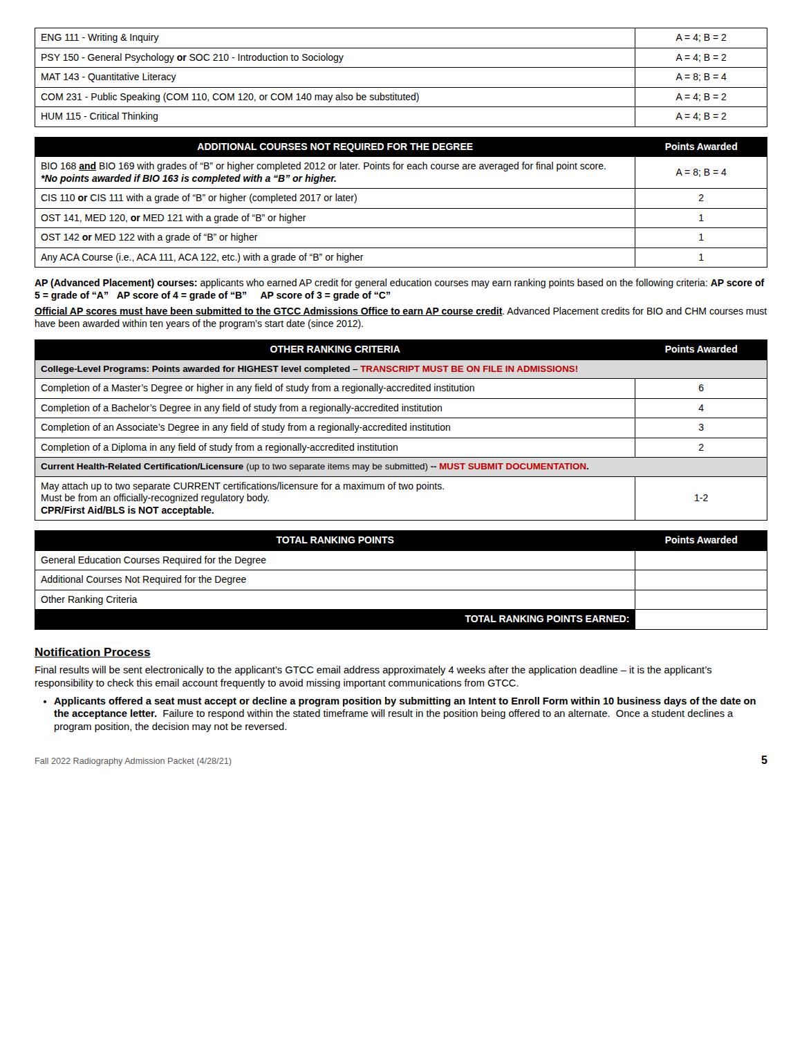| ENG 111 - Writing & Inquiry | A = 4; B = 2 |
| PSY 150 - General Psychology or SOC 210 - Introduction to Sociology | A = 4; B = 2 |
| MAT 143 - Quantitative Literacy | A = 8; B = 4 |
| COM 231 - Public Speaking (COM 110, COM 120, or COM 140 may also be substituted) | A = 4; B = 2 |
| HUM 115 - Critical Thinking | A = 4; B = 2 |
| ADDITIONAL COURSES NOT REQUIRED FOR THE DEGREE | Points Awarded |
| --- | --- |
| BIO 168 and BIO 169 with grades of “B” or higher completed 2012 or later. Points for each course are averaged for final point score. *No points awarded if BIO 163 is completed with a “B” or higher. | A = 8; B = 4 |
| CIS 110 or CIS 111 with a grade of “B” or higher (completed 2017 or later) | 2 |
| OST 141, MED 120, or MED 121 with a grade of “B” or higher | 1 |
| OST 142 or MED 122 with a grade of “B” or higher | 1 |
| Any ACA Course (i.e., ACA 111, ACA 122, etc.) with a grade of “B” or higher | 1 |
AP (Advanced Placement) courses: applicants who earned AP credit for general education courses may earn ranking points based on the following criteria: AP score of 5 = grade of “A” AP score of 4 = grade of “B” AP score of 3 = grade of “C”
Official AP scores must have been submitted to the GTCC Admissions Office to earn AP course credit. Advanced Placement credits for BIO and CHM courses must have been awarded within ten years of the program’s start date (since 2012).
| OTHER RANKING CRITERIA | Points Awarded |
| --- | --- |
| College-Level Programs: Points awarded for HIGHEST level completed – TRANSCRIPT MUST BE ON FILE IN ADMISSIONS! |
| Completion of a Master’s Degree or higher in any field of study from a regionally-accredited institution | 6 |
| Completion of a Bachelor’s Degree in any field of study from a regionally-accredited institution | 4 |
| Completion of an Associate’s Degree in any field of study from a regionally-accredited institution | 3 |
| Completion of a Diploma in any field of study from a regionally-accredited institution | 2 |
| Current Health-Related Certification/Licensure (up to two separate items may be submitted) -- MUST SUBMIT DOCUMENTATION . |
| May attach up to two separate CURRENT certifications/licensure for a maximum of two points. Must be from an officially-recognized regulatory body. CPR/First Aid/BLS is NOT acceptable. | 1-2 |
| TOTAL RANKING POINTS | Points Awarded |
| --- | --- |
| General Education Courses Required for the Degree | |
| Additional Courses Not Required for the Degree | |
| Other Ranking Criteria | |
| TOTAL RANKING POINTS EARNED: | |
Notification Process
Final results will be sent electronically to the applicant’s GTCC email address approximately 4 weeks after the application deadline – it is the applicant’s responsibility to check this email account frequently to avoid missing important communications from GTCC.
Applicants offered a seat must accept or decline a program position by submitting an Intent to Enroll Form within 10 business days of the date on the acceptance letter. Failure to respond within the stated timeframe will result in the position being offered to an alternate. Once a student declines a program position, the decision may not be reversed.
Fall 2022 Radiography Admission Packet (4/28/21) 5